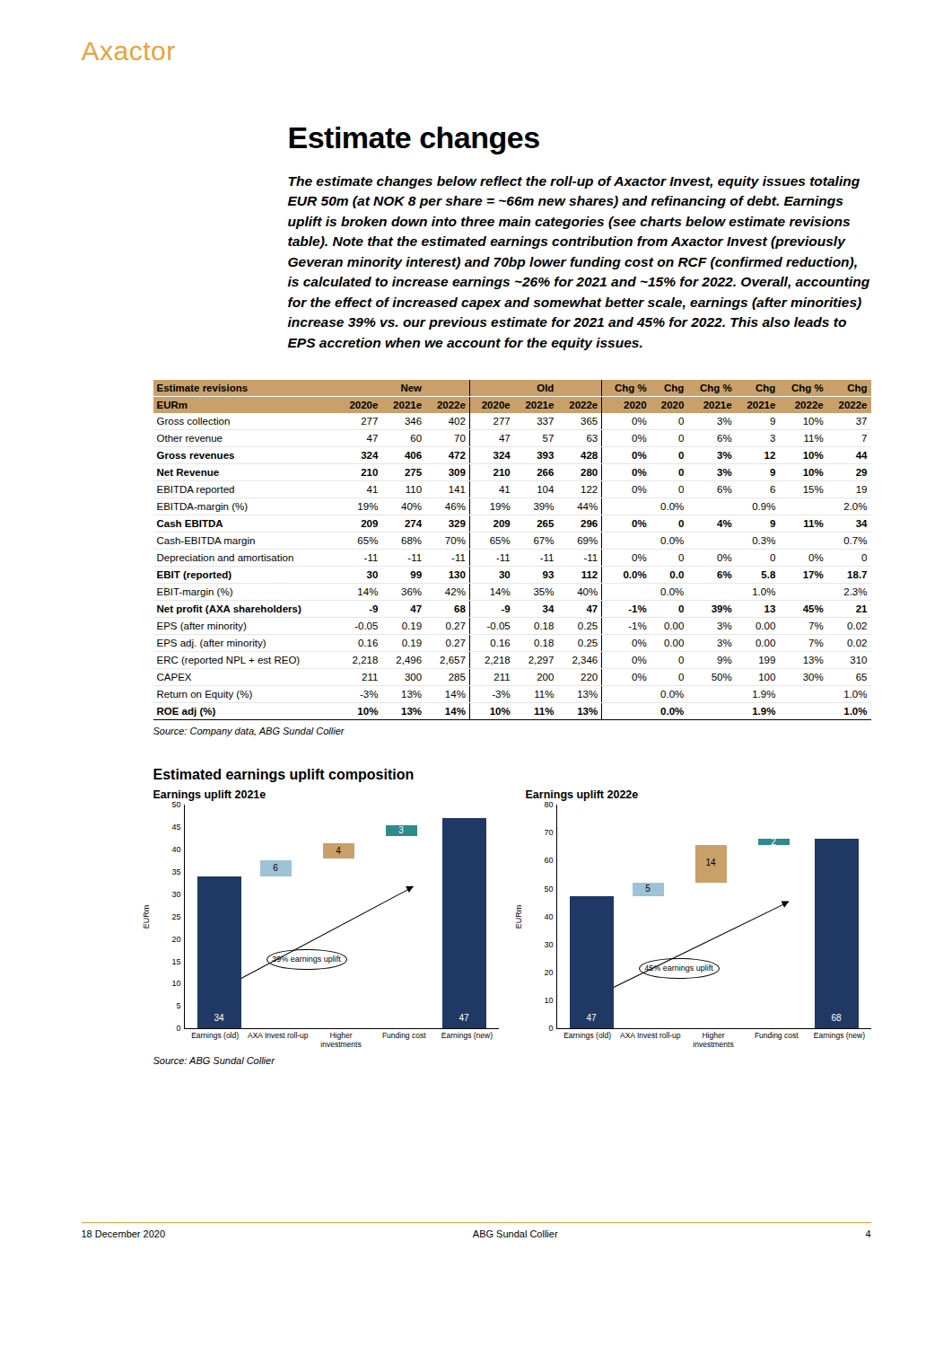Axactor
Estimate changes
The estimate changes below reflect the roll-up of Axactor Invest, equity issues totaling EUR 50m (at NOK 8 per share = ~66m new shares) and refinancing of debt. Earnings uplift is broken down into three main categories (see charts below estimate revisions table). Note that the estimated earnings contribution from Axactor Invest (previously Geveran minority interest) and 70bp lower funding cost on RCF (confirmed reduction), is calculated to increase earnings ~26% for 2021 and ~15% for 2022. Overall, accounting for the effect of increased capex and somewhat better scale, earnings (after minorities) increase 39% vs. our previous estimate for 2021 and 45% for 2022. This also leads to EPS accretion when we account for the equity issues.
| Estimate revisions | | New | | | Old | | Chg % | Chg | Chg % | Chg | Chg % | Chg |
| --- | --- | --- | --- | --- | --- | --- | --- | --- | --- | --- | --- | --- |
| EURm | 2020e | 2021e | 2022e | 2020e | 2021e | 2022e | 2020 | 2020 | 2021e | 2021e | 2022e | 2022e |
| Gross collection | 277 | 346 | 402 | 277 | 337 | 365 | 0% | 0 | 3% | 9 | 10% | 37 |
| Other revenue | 47 | 60 | 70 | 47 | 57 | 63 | 0% | 0 | 6% | 3 | 11% | 7 |
| Gross revenues | 324 | 406 | 472 | 324 | 393 | 428 | 0% | 0 | 3% | 12 | 10% | 44 |
| Net Revenue | 210 | 275 | 309 | 210 | 266 | 280 | 0% | 0 | 3% | 9 | 10% | 29 |
| EBITDA reported | 41 | 110 | 141 | 41 | 104 | 122 | 0% | 0 | 6% | 6 | 15% | 19 |
| EBITDA-margin (%) | 19% | 40% | 46% | 19% | 39% | 44% | | 0.0% | | 0.9% | | 2.0% |
| Cash EBITDA | 209 | 274 | 329 | 209 | 265 | 296 | 0% | 0 | 4% | 9 | 11% | 34 |
| Cash-EBITDA margin | 65% | 68% | 70% | 65% | 67% | 69% | | 0.0% | | 0.3% | | 0.7% |
| Depreciation and amortisation | -11 | -11 | -11 | -11 | -11 | -11 | 0% | 0 | 0% | 0 | 0% | 0 |
| EBIT (reported) | 30 | 99 | 130 | 30 | 93 | 112 | 0.0% | 0.0 | 6% | 5.8 | 17% | 18.7 |
| EBIT-margin (%) | 14% | 36% | 42% | 14% | 35% | 40% | | 0.0% | | 1.0% | | 2.3% |
| Net profit (AXA shareholders) | -9 | 47 | 68 | -9 | 34 | 47 | -1% | 0 | 39% | 13 | 45% | 21 |
| EPS (after minority) | -0.05 | 0.19 | 0.27 | -0.05 | 0.18 | 0.25 | -1% | 0.00 | 3% | 0.00 | 7% | 0.02 |
| EPS adj. (after minority) | 0.16 | 0.19 | 0.27 | 0.16 | 0.18 | 0.25 | 0% | 0.00 | 3% | 0.00 | 7% | 0.02 |
| ERC (reported NPL + est REO) | 2,218 | 2,496 | 2,657 | 2,218 | 2,297 | 2,346 | 0% | 0 | 9% | 199 | 13% | 310 |
| CAPEX | 211 | 300 | 285 | 211 | 200 | 220 | 0% | 0 | 50% | 100 | 30% | 65 |
| Return on Equity (%) | -3% | 13% | 14% | -3% | 11% | 13% | | 0.0% | | 1.9% | | 1.0% |
| ROE adj (%) | 10% | 13% | 14% | 10% | 11% | 13% | | 0.0% | | 1.9% | | 1.0% |
Source: Company data, ABG Sundal Collier
Estimated earnings uplift composition
Earnings uplift 2021e
50 45 40 35 30 25 20 15 10 5 0
EURm
34
6
4
3
47
39% earnings uplift
Earnings (old)
AXA Invest roll-up
Higher investments
Funding cost
Earnings (new)
Earnings uplift 2022e
80 70 60 50 40 30 20 10 0
EURm
47
5
14
2
68
45% earnings uplift
Earnings (old)
AXA Invest roll-up
Higher investments
Funding cost
Earnings (new)
Source: ABG Sundal Collier
18 December 2020
ABG Sundal Collier
4